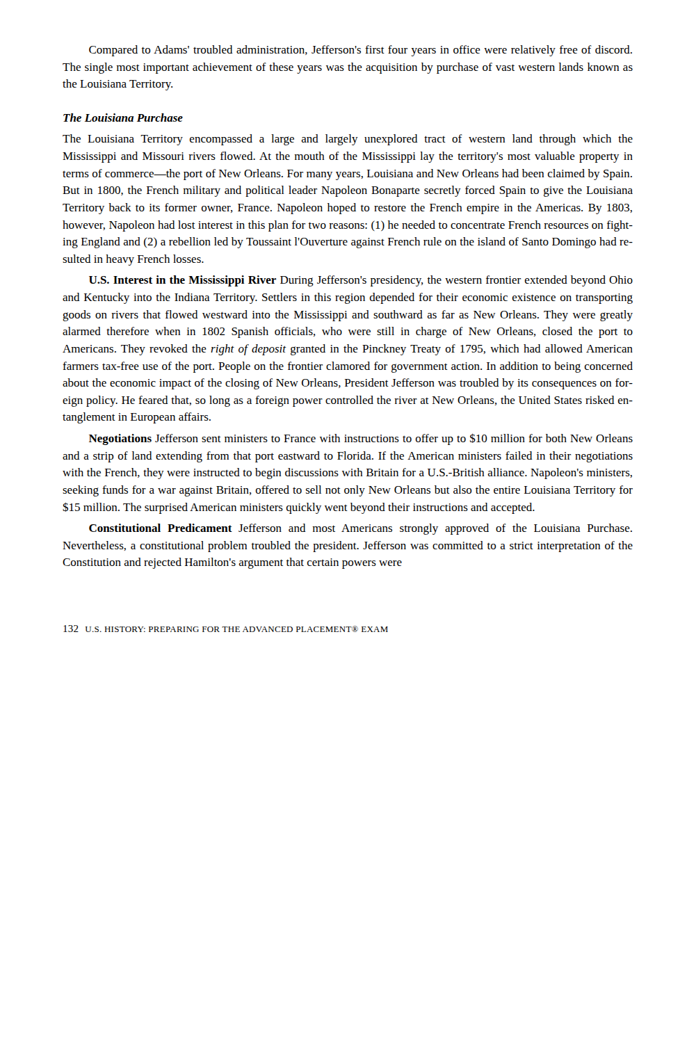Compared to Adams' troubled administration, Jefferson's first four years in office were relatively free of discord. The single most important achievement of these years was the acquisition by purchase of vast western lands known as the Louisiana Territory.
The Louisiana Purchase
The Louisiana Territory encompassed a large and largely unexplored tract of western land through which the Mississippi and Missouri rivers flowed. At the mouth of the Mississippi lay the territory's most valuable property in terms of commerce—the port of New Orleans. For many years, Louisiana and New Orleans had been claimed by Spain. But in 1800, the French military and political leader Napoleon Bonaparte secretly forced Spain to give the Louisiana Territory back to its former owner, France. Napoleon hoped to restore the French empire in the Americas. By 1803, however, Napoleon had lost interest in this plan for two reasons: (1) he needed to concentrate French resources on fighting England and (2) a rebellion led by Toussaint l'Ouverture against French rule on the island of Santo Domingo had resulted in heavy French losses.
U.S. Interest in the Mississippi River During Jefferson's presidency, the western frontier extended beyond Ohio and Kentucky into the Indiana Territory. Settlers in this region depended for their economic existence on transporting goods on rivers that flowed westward into the Mississippi and southward as far as New Orleans. They were greatly alarmed therefore when in 1802 Spanish officials, who were still in charge of New Orleans, closed the port to Americans. They revoked the right of deposit granted in the Pinckney Treaty of 1795, which had allowed American farmers tax-free use of the port. People on the frontier clamored for government action. In addition to being concerned about the economic impact of the closing of New Orleans, President Jefferson was troubled by its consequences on foreign policy. He feared that, so long as a foreign power controlled the river at New Orleans, the United States risked entanglement in European affairs.
Negotiations Jefferson sent ministers to France with instructions to offer up to $10 million for both New Orleans and a strip of land extending from that port eastward to Florida. If the American ministers failed in their negotiations with the French, they were instructed to begin discussions with Britain for a U.S.-British alliance. Napoleon's ministers, seeking funds for a war against Britain, offered to sell not only New Orleans but also the entire Louisiana Territory for $15 million. The surprised American ministers quickly went beyond their instructions and accepted.
Constitutional Predicament Jefferson and most Americans strongly approved of the Louisiana Purchase. Nevertheless, a constitutional problem troubled the president. Jefferson was committed to a strict interpretation of the Constitution and rejected Hamilton's argument that certain powers were
132 U.S. HISTORY: PREPARING FOR THE ADVANCED PLACEMENT® EXAM